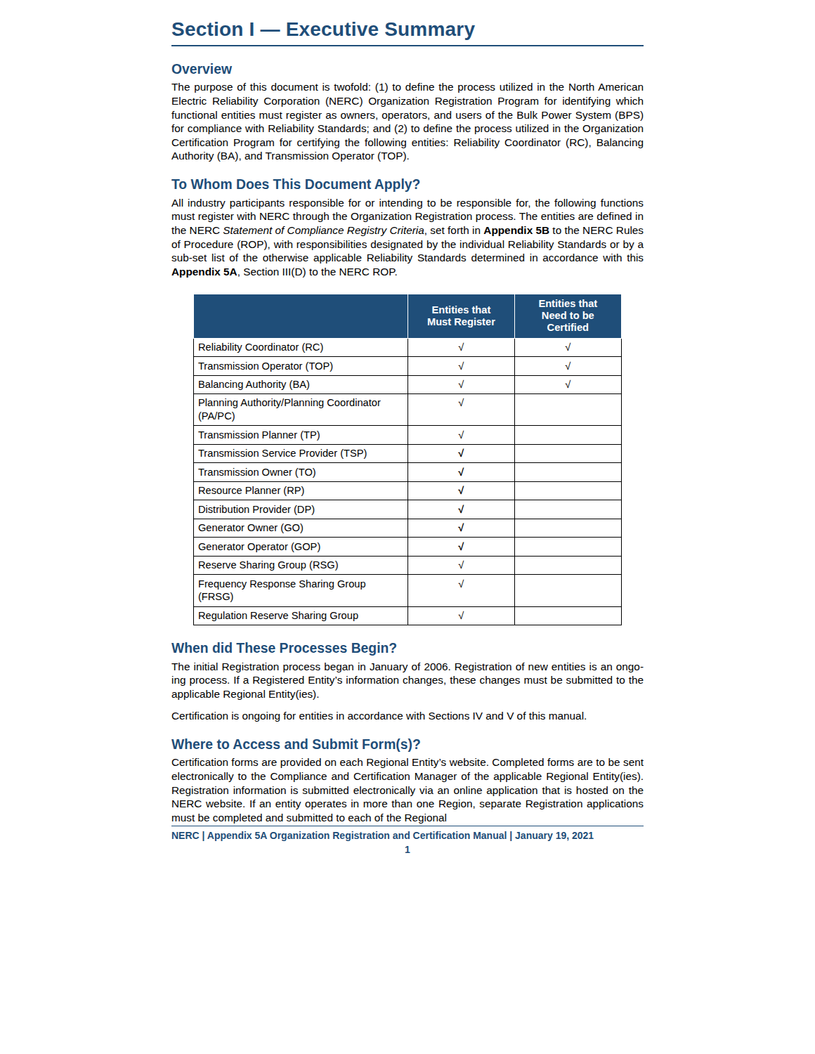Section I — Executive Summary
Overview
The purpose of this document is twofold: (1) to define the process utilized in the North American Electric Reliability Corporation (NERC) Organization Registration Program for identifying which functional entities must register as owners, operators, and users of the Bulk Power System (BPS) for compliance with Reliability Standards; and (2) to define the process utilized in the Organization Certification Program for certifying the following entities: Reliability Coordinator (RC), Balancing Authority (BA), and Transmission Operator (TOP).
To Whom Does This Document Apply?
All industry participants responsible for or intending to be responsible for, the following functions must register with NERC through the Organization Registration process. The entities are defined in the NERC Statement of Compliance Registry Criteria, set forth in Appendix 5B to the NERC Rules of Procedure (ROP), with responsibilities designated by the individual Reliability Standards or by a sub-set list of the otherwise applicable Reliability Standards determined in accordance with this Appendix 5A, Section III(D) to the NERC ROP.
| | Entities that Must Register | Entities that Need to be Certified |
| --- | --- | --- |
| Reliability Coordinator (RC) | √ | √ |
| Transmission Operator (TOP) | √ | √ |
| Balancing Authority (BA) | √ | √ |
| Planning Authority/Planning Coordinator (PA/PC) | √ | |
| Transmission Planner (TP) | √ | |
| Transmission Service Provider (TSP) | √ | |
| Transmission Owner (TO) | √ | |
| Resource Planner (RP) | √ | |
| Distribution Provider (DP) | √ | |
| Generator Owner (GO) | √ | |
| Generator Operator (GOP) | √ | |
| Reserve Sharing Group (RSG) | √ | |
| Frequency Response Sharing Group (FRSG) | √ | |
| Regulation Reserve Sharing Group | √ | |
When did These Processes Begin?
The initial Registration process began in January of 2006. Registration of new entities is an ongoing process. If a Registered Entity’s information changes, these changes must be submitted to the applicable Regional Entity(ies).
Certification is ongoing for entities in accordance with Sections IV and V of this manual.
Where to Access and Submit Form(s)?
Certification forms are provided on each Regional Entity’s website. Completed forms are to be sent electronically to the Compliance and Certification Manager of the applicable Regional Entity(ies). Registration information is submitted electronically via an online application that is hosted on the NERC website. If an entity operates in more than one Region, separate Registration applications must be completed and submitted to each of the Regional
NERC | Appendix 5A Organization Registration and Certification Manual | January 19, 2021
1